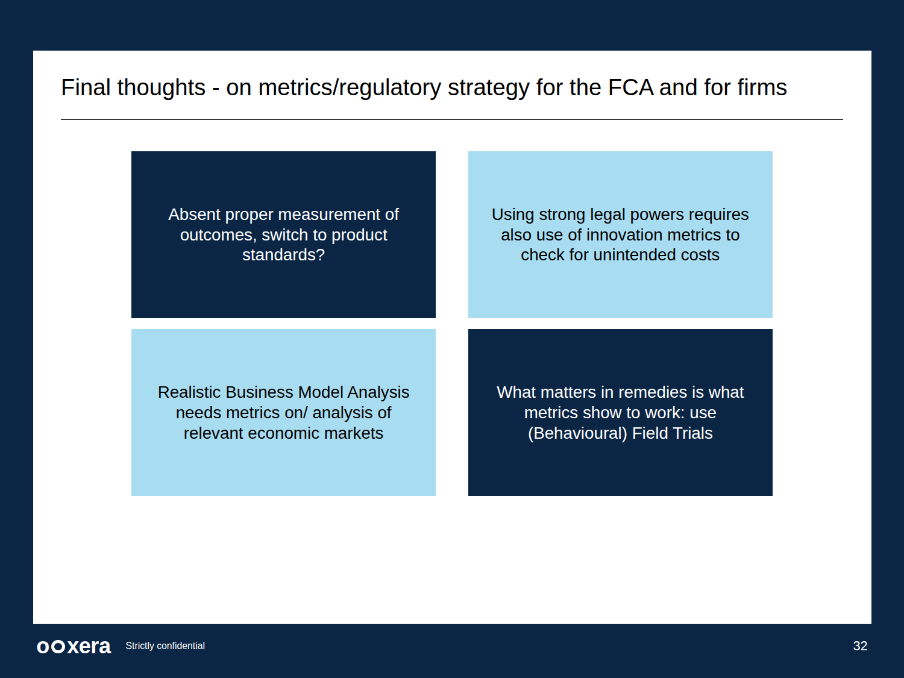Final thoughts - on metrics/regulatory strategy for the FCA and for firms
Absent proper measurement of outcomes, switch to product standards?
Using strong legal powers requires also use of innovation metrics to check for unintended costs
Realistic Business Model Analysis needs metrics on/ analysis of relevant economic markets
What matters in remedies is what metrics show to work: use (Behavioural) Field Trials
o xera
Strictly confidential
32